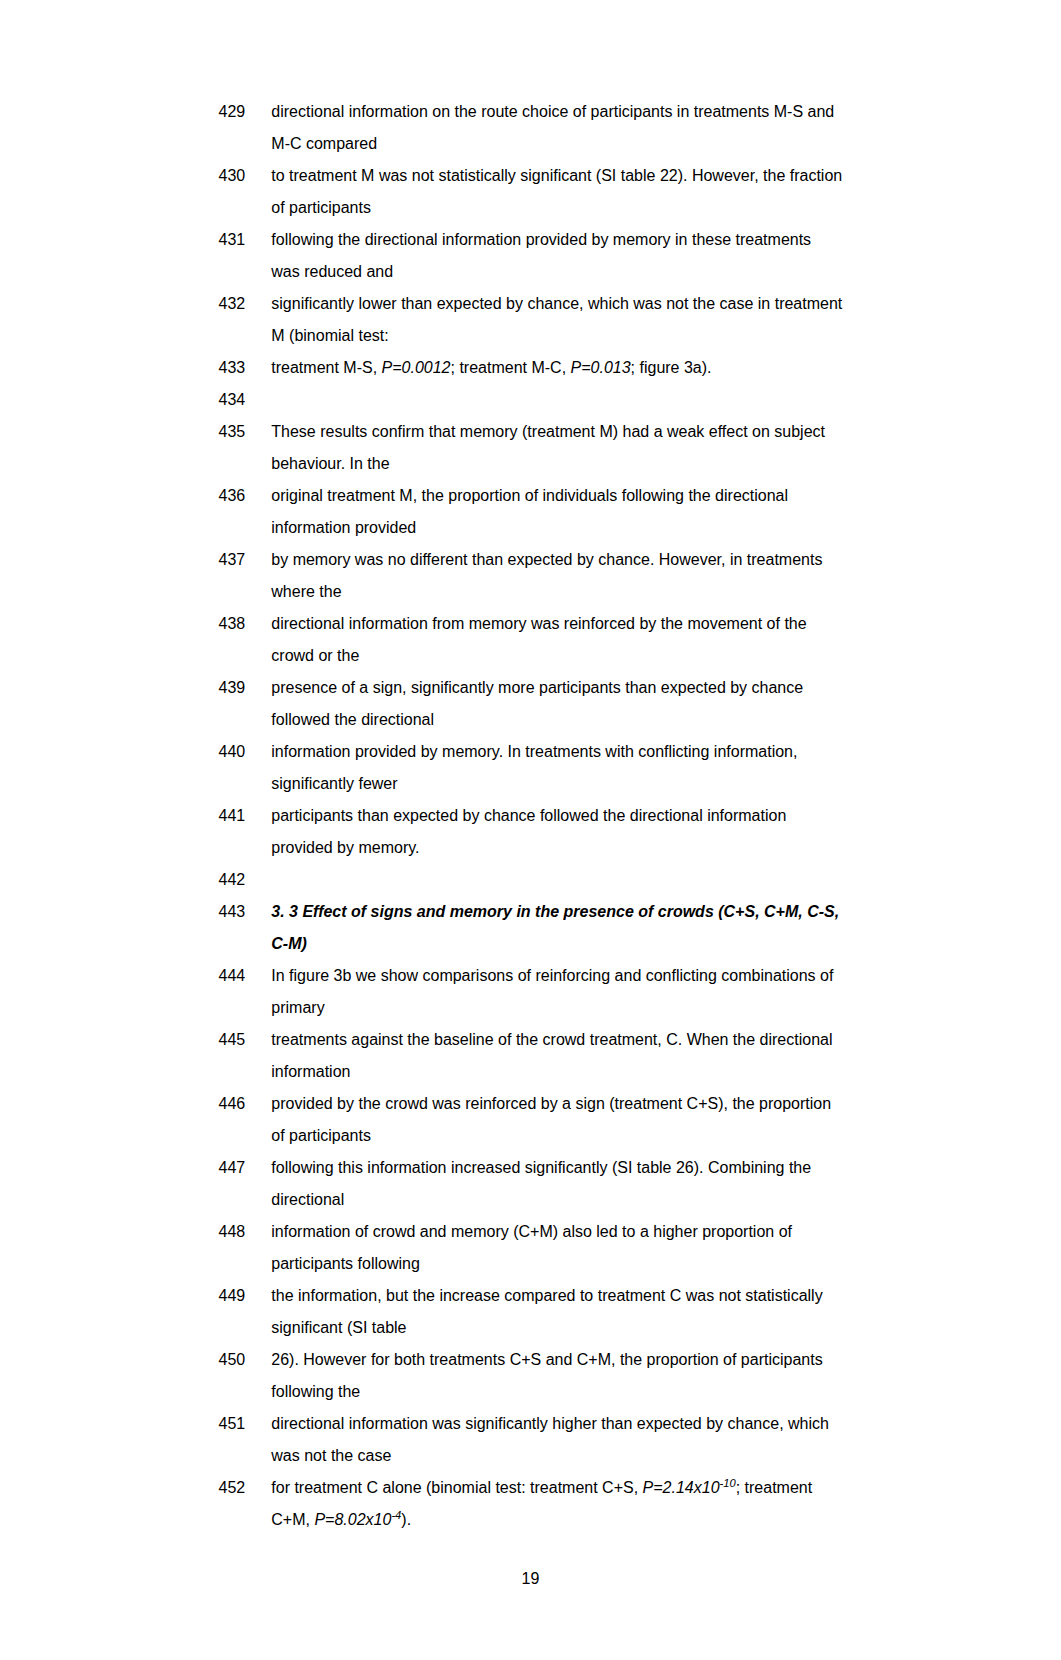429 directional information on the route choice of participants in treatments M-S and M-C compared
430 to treatment M was not statistically significant (SI table 22). However, the fraction of participants
431 following the directional information provided by memory in these treatments was reduced and
432 significantly lower than expected by chance, which was not the case in treatment M (binomial test:
433 treatment M-S, P=0.0012; treatment M-C, P=0.013; figure 3a).
434
435 These results confirm that memory (treatment M) had a weak effect on subject behaviour. In the
436 original treatment M, the proportion of individuals following the directional information provided
437 by memory was no different than expected by chance. However, in treatments where the
438 directional information from memory was reinforced by the movement of the crowd or the
439 presence of a sign, significantly more participants than expected by chance followed the directional
440 information provided by memory. In treatments with conflicting information, significantly fewer
441 participants than expected by chance followed the directional information provided by memory.
442
4433. 3 Effect of signs and memory in the presence of crowds (C+S, C+M, C-S, C-M)
444 In figure 3b we show comparisons of reinforcing and conflicting combinations of primary
445 treatments against the baseline of the crowd treatment, C. When the directional information
446 provided by the crowd was reinforced by a sign (treatment C+S), the proportion of participants
447 following this information increased significantly (SI table 26). Combining the directional
448 information of crowd and memory (C+M) also led to a higher proportion of participants following
449 the information, but the increase compared to treatment C was not statistically significant (SI table
45026). However for both treatments C+S and C+M, the proportion of participants following the
451 directional information was significantly higher than expected by chance, which was not the case
452 for treatment C alone (binomial test: treatment C+S, P=2.14x10-10; treatment C+M, P=8.02x10-4).
19